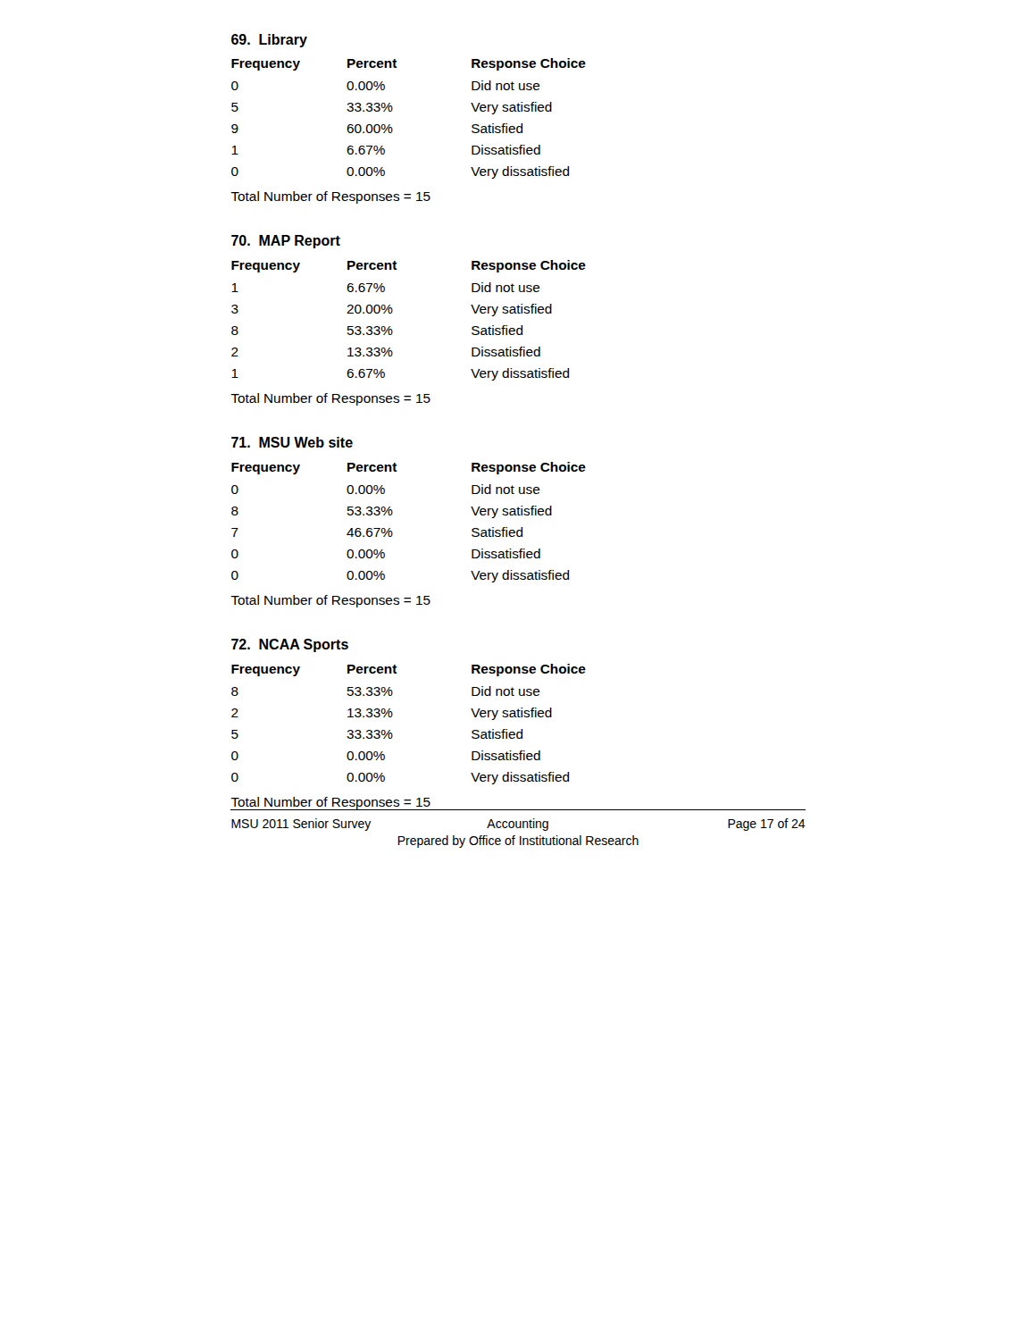69. Library
| Frequency | Percent | Response Choice |
| --- | --- | --- |
| 0 | 0.00% | Did not use |
| 5 | 33.33% | Very satisfied |
| 9 | 60.00% | Satisfied |
| 1 | 6.67% | Dissatisfied |
| 0 | 0.00% | Very dissatisfied |
Total Number of Responses = 15
70. MAP Report
| Frequency | Percent | Response Choice |
| --- | --- | --- |
| 1 | 6.67% | Did not use |
| 3 | 20.00% | Very satisfied |
| 8 | 53.33% | Satisfied |
| 2 | 13.33% | Dissatisfied |
| 1 | 6.67% | Very dissatisfied |
Total Number of Responses = 15
71. MSU Web site
| Frequency | Percent | Response Choice |
| --- | --- | --- |
| 0 | 0.00% | Did not use |
| 8 | 53.33% | Very satisfied |
| 7 | 46.67% | Satisfied |
| 0 | 0.00% | Dissatisfied |
| 0 | 0.00% | Very dissatisfied |
Total Number of Responses = 15
72. NCAA Sports
| Frequency | Percent | Response Choice |
| --- | --- | --- |
| 8 | 53.33% | Did not use |
| 2 | 13.33% | Very satisfied |
| 5 | 33.33% | Satisfied |
| 0 | 0.00% | Dissatisfied |
| 0 | 0.00% | Very dissatisfied |
Total Number of Responses = 15
| MSU 2011 Senior Survey | Accounting | Page 17 of 24 |
| Prepared by Office of Institutional Research |